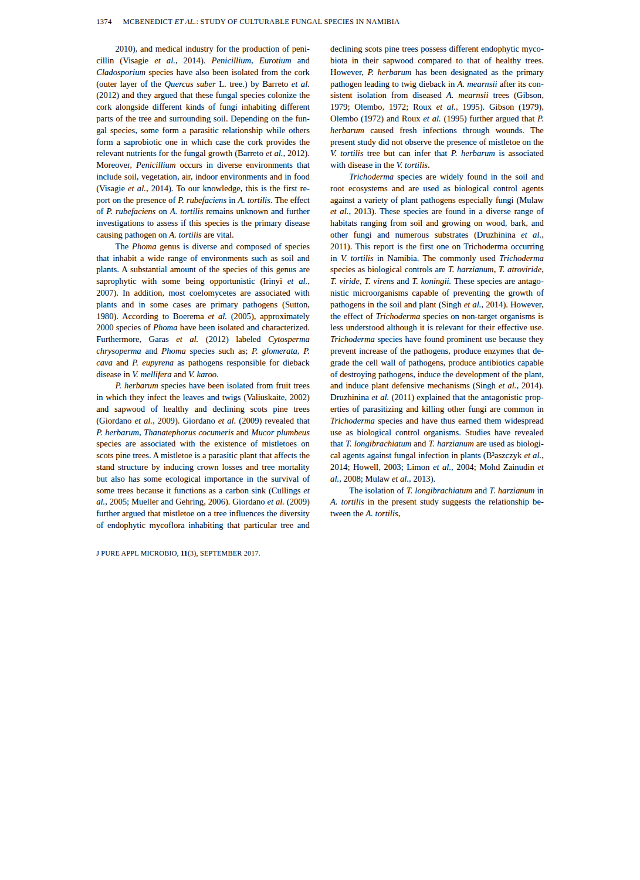1374 McBenedict et al.: Study of Culturable Fungal Species in Namibia
2010), and medical industry for the production of penicillin (Visagie et al., 2014). Penicillium, Eurotium and Cladosporium species have also been isolated from the cork (outer layer of the Quercus suber L. tree.) by Barreto et al. (2012) and they argued that these fungal species colonize the cork alongside different kinds of fungi inhabiting different parts of the tree and surrounding soil. Depending on the fungal species, some form a parasitic relationship while others form a saprobiotic one in which case the cork provides the relevant nutrients for the fungal growth (Barreto et al., 2012). Moreover, Penicillium occurs in diverse environments that include soil, vegetation, air, indoor environments and in food (Visagie et al., 2014). To our knowledge, this is the first report on the presence of P. rubefaciens in A. tortilis. The effect of P. rubefaciens on A. tortilis remains unknown and further investigations to assess if this species is the primary disease causing pathogen on A. tortilis are vital.
The Phoma genus is diverse and composed of species that inhabit a wide range of environments such as soil and plants. A substantial amount of the species of this genus are saprophytic with some being opportunistic (Irinyi et al., 2007). In addition, most coelomycetes are associated with plants and in some cases are primary pathogens (Sutton, 1980). According to Boerema et al. (2005), approximately 2000 species of Phoma have been isolated and characterized. Furthermore, Garas et al. (2012) labeled Cytosperma chrysoperma and Phoma species such as; P. glomerata, P. cava and P. eupyrena as pathogens responsible for dieback disease in V. mellifera and V. karoo.
P. herbarum species have been isolated from fruit trees in which they infect the leaves and twigs (Valiuskaite, 2002) and sapwood of healthy and declining scots pine trees (Giordano et al., 2009). Giordano et al. (2009) revealed that P. herbarum, Thanatephorus cocumeris and Mucor plumbeus species are associated with the existence of mistletoes on scots pine trees. A mistletoe is a parasitic plant that affects the stand structure by inducing crown losses and tree mortality but also has some ecological importance in the survival of some trees because it functions as a carbon sink (Cullings et al., 2005; Mueller and Gehring, 2006). Giordano et al. (2009) further argued that mistletoe on a tree influences the diversity of endophytic mycoflora inhabiting that particular tree and declining scots pine trees possess different endophytic mycobiota in their sapwood compared to that of healthy trees. However, P. herbarum has been designated as the primary pathogen leading to twig dieback in A. mearnsii after its consistent isolation from diseased A. mearnsii trees (Gibson, 1979; Olembo, 1972; Roux et al., 1995). Gibson (1979), Olembo (1972) and Roux et al. (1995) further argued that P. herbarum caused fresh infections through wounds. The present study did not observe the presence of mistletoe on the V. tortilis tree but can infer that P. herbarum is associated with disease in the V. tortilis.
Trichoderma species are widely found in the soil and root ecosystems and are used as biological control agents against a variety of plant pathogens especially fungi (Mulaw et al., 2013). These species are found in a diverse range of habitats ranging from soil and growing on wood, bark, and other fungi and numerous substrates (Druzhinina et al., 2011). This report is the first one on Trichoderma occurring in V. tortilis in Namibia. The commonly used Trichoderma species as biological controls are T. harzianum, T. atroviride, T. viride, T. virens and T. koningii. These species are antagonistic microorganisms capable of preventing the growth of pathogens in the soil and plant (Singh et al., 2014). However, the effect of Trichoderma species on non-target organisms is less understood although it is relevant for their effective use. Trichoderma species have found prominent use because they prevent increase of the pathogens, produce enzymes that degrade the cell wall of pathogens, produce antibiotics capable of destroying pathogens, induce the development of the plant, and induce plant defensive mechanisms (Singh et al., 2014). Druzhinina et al. (2011) explained that the antagonistic properties of parasitizing and killing other fungi are common in Trichoderma species and have thus earned them widespread use as biological control organisms. Studies have revealed that T. longibrachiatum and T. harzianum are used as biological agents against fungal infection in plants (B³aszczyk et al., 2014; Howell, 2003; Limon et al., 2004; Mohd Zainudin et al., 2008; Mulaw et al., 2013).
The isolation of T. longibrachiatum and T. harzianum in A. tortilis in the present study suggests the relationship between the A. tortilis,
J PURE APPL MICROBIO, 11(3), SEPTEMBER 2017.